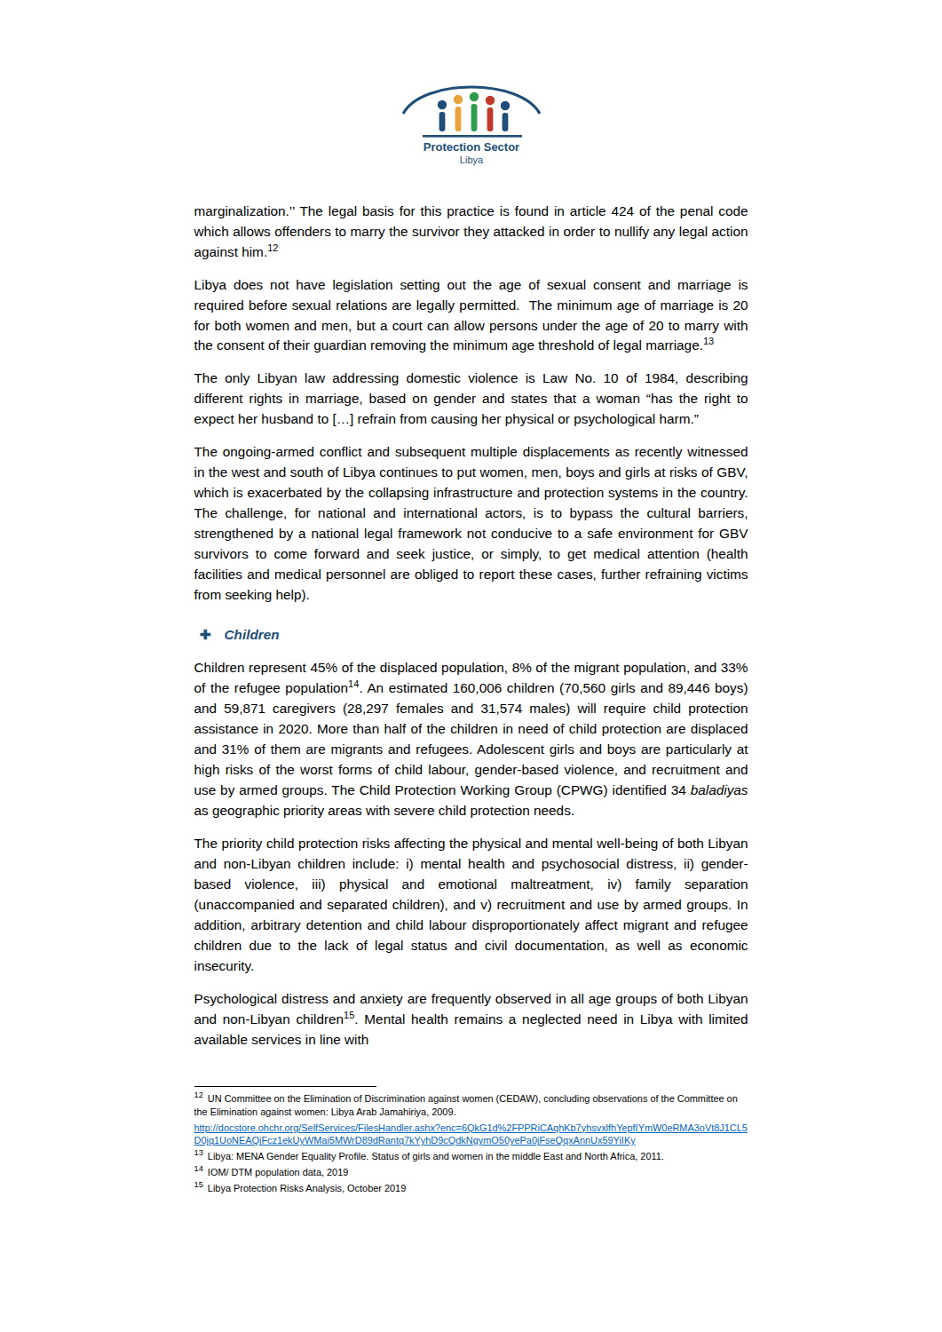Protection Sector Libya
marginalization.’’ The legal basis for this practice is found in article 424 of the penal code which allows offenders to marry the survivor they attacked in order to nullify any legal action against him.12
Libya does not have legislation setting out the age of sexual consent and marriage is required before sexual relations are legally permitted. The minimum age of marriage is 20 for both women and men, but a court can allow persons under the age of 20 to marry with the consent of their guardian removing the minimum age threshold of legal marriage.13
The only Libyan law addressing domestic violence is Law No. 10 of 1984, describing different rights in marriage, based on gender and states that a woman “has the right to expect her husband to […] refrain from causing her physical or psychological harm.”
The ongoing-armed conflict and subsequent multiple displacements as recently witnessed in the west and south of Libya continues to put women, men, boys and girls at risks of GBV, which is exacerbated by the collapsing infrastructure and protection systems in the country. The challenge, for national and international actors, is to bypass the cultural barriers, strengthened by a national legal framework not conducive to a safe environment for GBV survivors to come forward and seek justice, or simply, to get medical attention (health facilities and medical personnel are obliged to report these cases, further refraining victims from seeking help).
✚Children
Children represent 45% of the displaced population, 8% of the migrant population, and 33% of the refugee population14. An estimated 160,006 children (70,560 girls and 89,446 boys) and 59,871 caregivers (28,297 females and 31,574 males) will require child protection assistance in 2020. More than half of the children in need of child protection are displaced and 31% of them are migrants and refugees. Adolescent girls and boys are particularly at high risks of the worst forms of child labour, gender-based violence, and recruitment and use by armed groups. The Child Protection Working Group (CPWG) identified 34 baladiyas as geographic priority areas with severe child protection needs.
The priority child protection risks affecting the physical and mental well-being of both Libyan and non-Libyan children include: i) mental health and psychosocial distress, ii) gender-based violence, iii) physical and emotional maltreatment, iv) family separation (unaccompanied and separated children), and v) recruitment and use by armed groups. In addition, arbitrary detention and child labour disproportionately affect migrant and refugee children due to the lack of legal status and civil documentation, as well as economic insecurity.
Psychological distress and anxiety are frequently observed in all age groups of both Libyan and non-Libyan children15. Mental health remains a neglected need in Libya with limited available services in line with
12 UN Committee on the Elimination of Discrimination against women (CEDAW), concluding observations of the Committee on the Elimination against women: Libya Arab Jamahiriya, 2009.
http://docstore.ohchr.org/SelfServices/FilesHandler.ashx?enc=6QkG1d%2FPPRiCAqhKb7yhsvxlfhYepfIYmW0eRMA3oVt8J1CL5D0jq1UoNEAQjFcz1ekUyWMai5MWrD89dRantq7kYyhD9cQdkNgymO50yePa0jFseQqxAnnUx59YiIKy
13 Libya: MENA Gender Equality Profile. Status of girls and women in the middle East and North Africa, 2011.
14 IOM/ DTM population data, 2019
15 Libya Protection Risks Analysis, October 2019